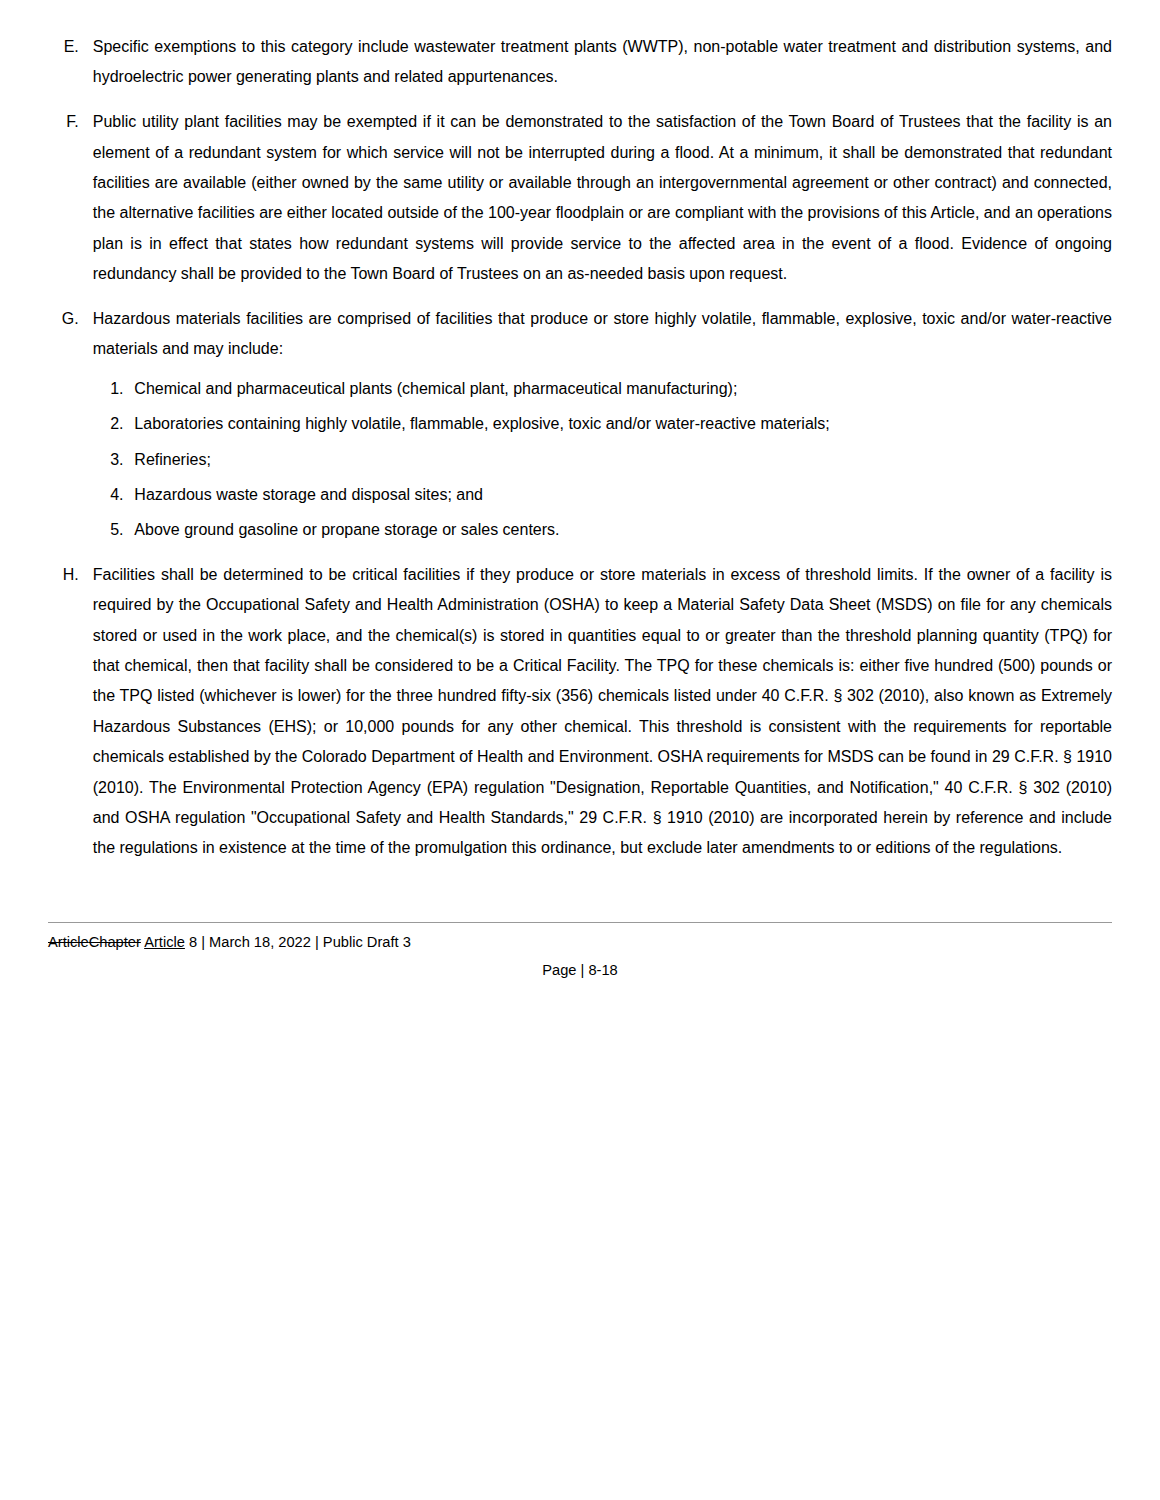Specific exemptions to this category include wastewater treatment plants (WWTP), non-potable water treatment and distribution systems, and hydroelectric power generating plants and related appurtenances.
Public utility plant facilities may be exempted if it can be demonstrated to the satisfaction of the Town Board of Trustees that the facility is an element of a redundant system for which service will not be interrupted during a flood. At a minimum, it shall be demonstrated that redundant facilities are available (either owned by the same utility or available through an intergovernmental agreement or other contract) and connected, the alternative facilities are either located outside of the 100-year floodplain or are compliant with the provisions of this Article, and an operations plan is in effect that states how redundant systems will provide service to the affected area in the event of a flood. Evidence of ongoing redundancy shall be provided to the Town Board of Trustees on an as-needed basis upon request.
Hazardous materials facilities are comprised of facilities that produce or store highly volatile, flammable, explosive, toxic and/or water-reactive materials and may include:
Chemical and pharmaceutical plants (chemical plant, pharmaceutical manufacturing);
Laboratories containing highly volatile, flammable, explosive, toxic and/or water-reactive materials;
Refineries;
Hazardous waste storage and disposal sites; and
Above ground gasoline or propane storage or sales centers.
Facilities shall be determined to be critical facilities if they produce or store materials in excess of threshold limits. If the owner of a facility is required by the Occupational Safety and Health Administration (OSHA) to keep a Material Safety Data Sheet (MSDS) on file for any chemicals stored or used in the work place, and the chemical(s) is stored in quantities equal to or greater than the threshold planning quantity (TPQ) for that chemical, then that facility shall be considered to be a Critical Facility. The TPQ for these chemicals is: either five hundred (500) pounds or the TPQ listed (whichever is lower) for the three hundred fifty-six (356) chemicals listed under 40 C.F.R. § 302 (2010), also known as Extremely Hazardous Substances (EHS); or 10,000 pounds for any other chemical. This threshold is consistent with the requirements for reportable chemicals established by the Colorado Department of Health and Environment. OSHA requirements for MSDS can be found in 29 C.F.R. § 1910 (2010). The Environmental Protection Agency (EPA) regulation "Designation, Reportable Quantities, and Notification," 40 C.F.R. § 302 (2010) and OSHA regulation "Occupational Safety and Health Standards," 29 C.F.R. § 1910 (2010) are incorporated herein by reference and include the regulations in existence at the time of the promulgation this ordinance, but exclude later amendments to or editions of the regulations.
Article Chapter Article 8 | March 18, 2022 | Public Draft 3 Page | 8-18